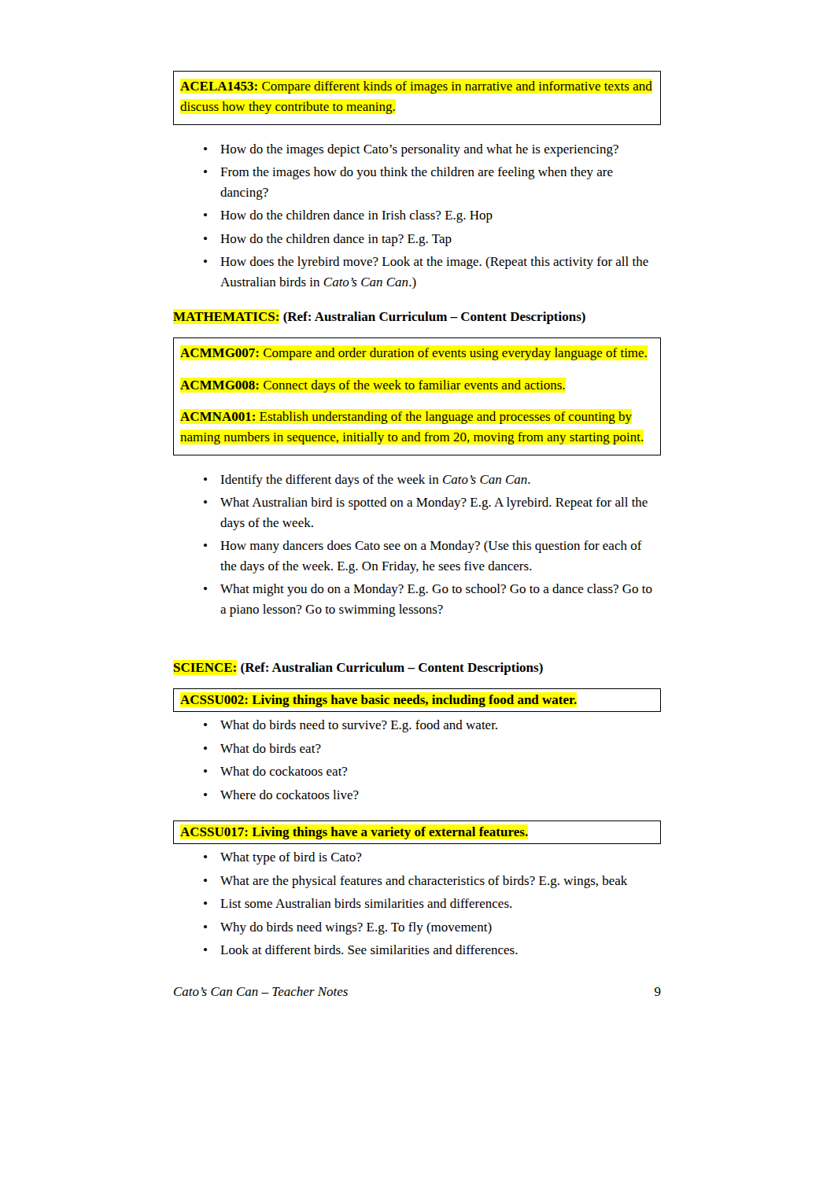ACELA1453: Compare different kinds of images in narrative and informative texts and discuss how they contribute to meaning.
How do the images depict Cato’s personality and what he is experiencing?
From the images how do you think the children are feeling when they are dancing?
How do the children dance in Irish class? E.g. Hop
How do the children dance in tap? E.g. Tap
How does the lyrebird move? Look at the image. (Repeat this activity for all the Australian birds in Cato’s Can Can.)
MATHEMATICS: (Ref: Australian Curriculum – Content Descriptions)
ACMMG007: Compare and order duration of events using everyday language of time.
ACMMG008: Connect days of the week to familiar events and actions.
ACMNA001: Establish understanding of the language and processes of counting by naming numbers in sequence, initially to and from 20, moving from any starting point.
Identify the different days of the week in Cato’s Can Can.
What Australian bird is spotted on a Monday? E.g. A lyrebird. Repeat for all the days of the week.
How many dancers does Cato see on a Monday? (Use this question for each of the days of the week. E.g. On Friday, he sees five dancers.
What might you do on a Monday? E.g. Go to school? Go to a dance class? Go to a piano lesson? Go to swimming lessons?
SCIENCE: (Ref: Australian Curriculum – Content Descriptions)
ACSSU002: Living things have basic needs, including food and water.
What do birds need to survive? E.g. food and water.
What do birds eat?
What do cockatoos eat?
Where do cockatoos live?
ACSSU017: Living things have a variety of external features.
What type of bird is Cato?
What are the physical features and characteristics of birds? E.g. wings, beak
List some Australian birds similarities and differences.
Why do birds need wings? E.g. To fly (movement)
Look at different birds. See similarities and differences.
Cato’s Can Can – Teacher Notes 9